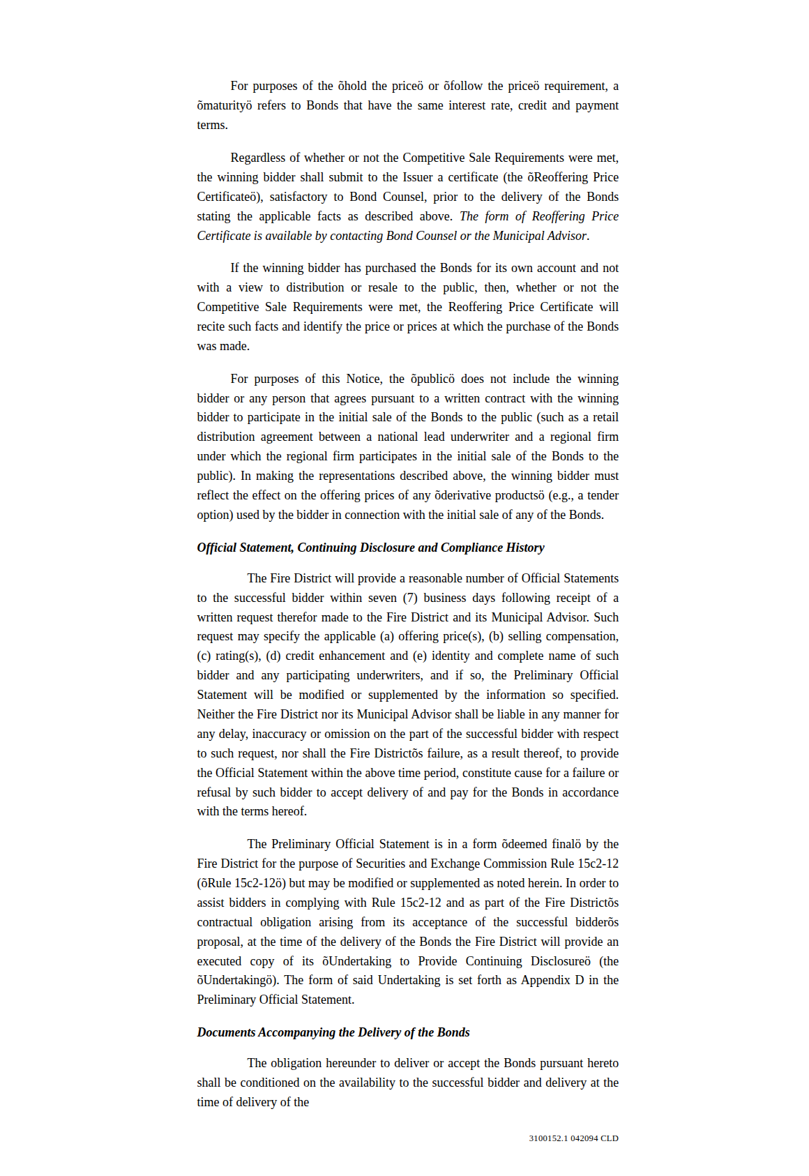For purposes of the õhold the priceö or õfollow the priceö requirement, a õmaturityö refers to Bonds that have the same interest rate, credit and payment terms.
Regardless of whether or not the Competitive Sale Requirements were met, the winning bidder shall submit to the Issuer a certificate (the õReoffering Price Certificateö), satisfactory to Bond Counsel, prior to the delivery of the Bonds stating the applicable facts as described above. The form of Reoffering Price Certificate is available by contacting Bond Counsel or the Municipal Advisor.
If the winning bidder has purchased the Bonds for its own account and not with a view to distribution or resale to the public, then, whether or not the Competitive Sale Requirements were met, the Reoffering Price Certificate will recite such facts and identify the price or prices at which the purchase of the Bonds was made.
For purposes of this Notice, the õpublicö does not include the winning bidder or any person that agrees pursuant to a written contract with the winning bidder to participate in the initial sale of the Bonds to the public (such as a retail distribution agreement between a national lead underwriter and a regional firm under which the regional firm participates in the initial sale of the Bonds to the public). In making the representations described above, the winning bidder must reflect the effect on the offering prices of any õderivative productsö (e.g., a tender option) used by the bidder in connection with the initial sale of any of the Bonds.
Official Statement, Continuing Disclosure and Compliance History
The Fire District will provide a reasonable number of Official Statements to the successful bidder within seven (7) business days following receipt of a written request therefor made to the Fire District and its Municipal Advisor. Such request may specify the applicable (a) offering price(s), (b) selling compensation, (c) rating(s), (d) credit enhancement and (e) identity and complete name of such bidder and any participating underwriters, and if so, the Preliminary Official Statement will be modified or supplemented by the information so specified. Neither the Fire District nor its Municipal Advisor shall be liable in any manner for any delay, inaccuracy or omission on the part of the successful bidder with respect to such request, nor shall the Fire Districtõs failure, as a result thereof, to provide the Official Statement within the above time period, constitute cause for a failure or refusal by such bidder to accept delivery of and pay for the Bonds in accordance with the terms hereof.
The Preliminary Official Statement is in a form õdeemed finalö by the Fire District for the purpose of Securities and Exchange Commission Rule 15c2-12 (õRule 15c2-12ö) but may be modified or supplemented as noted herein. In order to assist bidders in complying with Rule 15c2-12 and as part of the Fire Districtõs contractual obligation arising from its acceptance of the successful bidderõs proposal, at the time of the delivery of the Bonds the Fire District will provide an executed copy of its õUndertaking to Provide Continuing Disclosureö (the õUndertakingö). The form of said Undertaking is set forth as Appendix D in the Preliminary Official Statement.
Documents Accompanying the Delivery of the Bonds
The obligation hereunder to deliver or accept the Bonds pursuant hereto shall be conditioned on the availability to the successful bidder and delivery at the time of delivery of the
3100152.1 042094 CLD